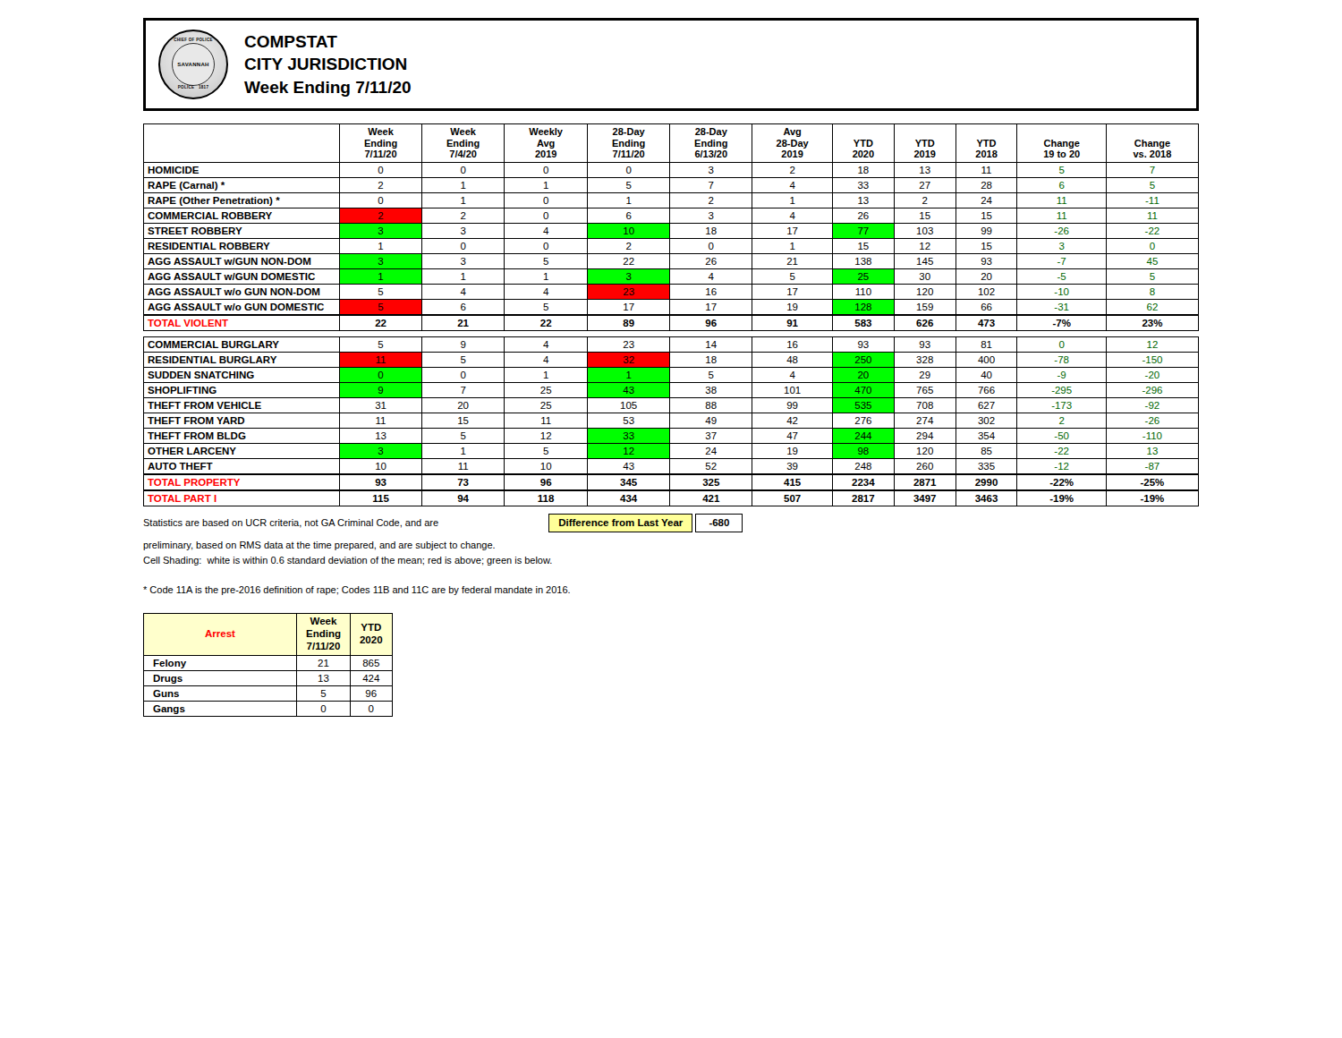CHIEF OF POLICE
SAVANNAH
POLICE 1817
COMPSTAT
CITY JURISDICTION
Week Ending 7/11/20
| | Week Ending 7/11/20 | Week Ending 7/4/20 | Weekly Avg 2019 | 28-Day Ending 7/11/20 | 28-Day Ending 6/13/20 | Avg 28-Day 2019 | YTD 2020 | YTD 2019 | YTD 2018 | Change 19 to 20 | Change vs. 2018 |
| --- | --- | --- | --- | --- | --- | --- | --- | --- | --- | --- | --- |
| HOMICIDE | 0 | 0 | 0 | 0 | 3 | 2 | 18 | 13 | 11 | 5 | 7 |
| RAPE (Carnal) * | 2 | 1 | 1 | 5 | 7 | 4 | 33 | 27 | 28 | 6 | 5 |
| RAPE (Other Penetration) * | 0 | 1 | 0 | 1 | 2 | 1 | 13 | 2 | 24 | 11 | -11 |
| COMMERCIAL ROBBERY | 2 | 2 | 0 | 6 | 3 | 4 | 26 | 15 | 15 | 11 | 11 |
| STREET ROBBERY | 3 | 3 | 4 | 10 | 18 | 17 | 77 | 103 | 99 | -26 | -22 |
| RESIDENTIAL ROBBERY | 1 | 0 | 0 | 2 | 0 | 1 | 15 | 12 | 15 | 3 | 0 |
| AGG ASSAULT w/GUN NON-DOM | 3 | 3 | 5 | 22 | 26 | 21 | 138 | 145 | 93 | -7 | 45 |
| AGG ASSAULT w/GUN DOMESTIC | 1 | 1 | 1 | 3 | 4 | 5 | 25 | 30 | 20 | -5 | 5 |
| AGG ASSAULT w/o GUN NON-DOM | 5 | 4 | 4 | 23 | 16 | 17 | 110 | 120 | 102 | -10 | 8 |
| AGG ASSAULT w/o GUN DOMESTIC | 5 | 6 | 5 | 17 | 17 | 19 | 128 | 159 | 66 | -31 | 62 |
| TOTAL VIOLENT | 22 | 21 | 22 | 89 | 96 | 91 | 583 | 626 | 473 | -7% | 23% |
| COMMERCIAL BURGLARY | 5 | 9 | 4 | 23 | 14 | 16 | 93 | 93 | 81 | 0 | 12 |
| RESIDENTIAL BURGLARY | 11 | 5 | 4 | 32 | 18 | 48 | 250 | 328 | 400 | -78 | -150 |
| SUDDEN SNATCHING | 0 | 0 | 1 | 1 | 5 | 4 | 20 | 29 | 40 | -9 | -20 |
| SHOPLIFTING | 9 | 7 | 25 | 43 | 38 | 101 | 470 | 765 | 766 | -295 | -296 |
| THEFT FROM VEHICLE | 31 | 20 | 25 | 105 | 88 | 99 | 535 | 708 | 627 | -173 | -92 |
| THEFT FROM YARD | 11 | 15 | 11 | 53 | 49 | 42 | 276 | 274 | 302 | 2 | -26 |
| THEFT FROM BLDG | 13 | 5 | 12 | 33 | 37 | 47 | 244 | 294 | 354 | -50 | -110 |
| OTHER LARCENY | 3 | 1 | 5 | 12 | 24 | 19 | 98 | 120 | 85 | -22 | 13 |
| AUTO THEFT | 10 | 11 | 10 | 43 | 52 | 39 | 248 | 260 | 335 | -12 | -87 |
| TOTAL PROPERTY | 93 | 73 | 96 | 345 | 325 | 415 | 2234 | 2871 | 2990 | -22% | -25% |
| TOTAL PART I | 115 | 94 | 118 | 434 | 421 | 507 | 2817 | 3497 | 3463 | -19% | -19% |
Statistics are based on UCR criteria, not GA Criminal Code, and are Difference from Last Year -680
preliminary, based on RMS data at the time prepared, and are subject to change.
Cell Shading: white is within 0.6 standard deviation of the mean; red is above; green is below.
* Code 11A is the pre-2016 definition of rape; Codes 11B and 11C are by federal mandate in 2016.
| Arrest | Week Ending 7/11/20 | YTD 2020 |
| --- | --- | --- |
| Felony | 21 | 865 |
| Drugs | 13 | 424 |
| Guns | 5 | 96 |
| Gangs | 0 | 0 |